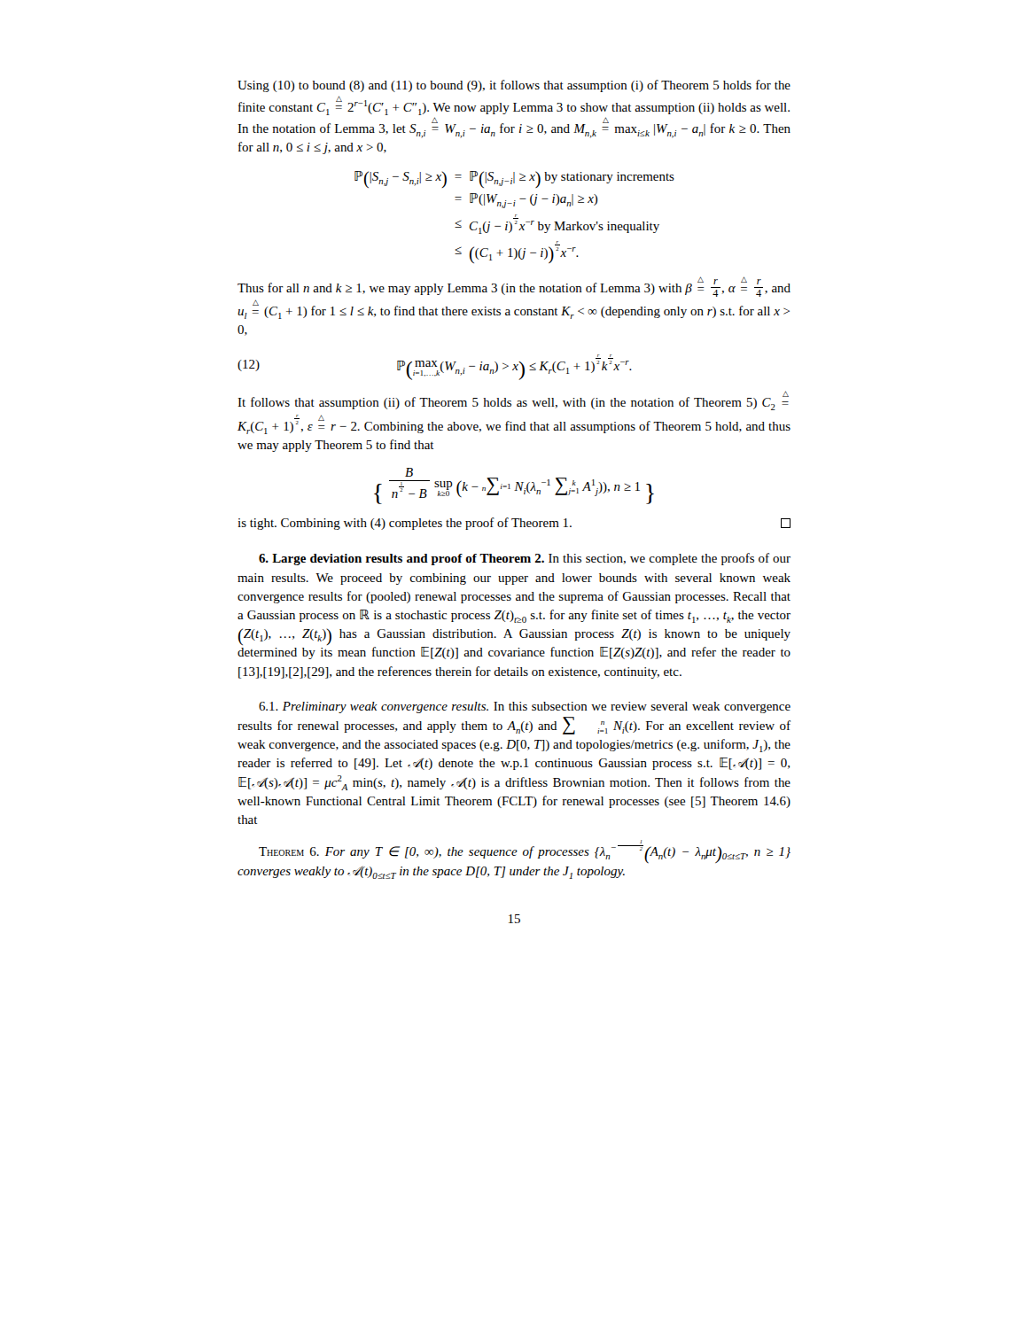Using (10) to bound (8) and (11) to bound (9), it follows that assumption (i) of Theorem 5 holds for the finite constant C1 △= 2r−1(C′1 + C″1). We now apply Lemma 3 to show that assumption (ii) holds as well. In the notation of Lemma 3, let Sn,i △= Wn,i − ian for i ≥ 0, and Mn,k △= maxi≤k |Wn,i − an| for k ≥ 0. Then for all n, 0 ≤ i ≤ j, and x > 0,
| ℙ ( / S n,j − S n,i / ≥ x ) | = | ℙ ( / S n,j−i / ≥ x ) by stationary increments |
| | = | ℙ(/ W n,j−i − ( j − i ) a n / ≥ x ) |
| | ≤ | C 1 ( j − i ) r 2 x − r by Markov's inequality |
| | ≤ | ( ( C 1 + 1)( j − i ) ) r 2 x − r . |
Thus for all n and k ≥ 1, we may apply Lemma 3 (in the notation of Lemma 3) with β △= r 4, α △= r 4, and ul △= (C1 + 1) for 1 ≤ l ≤ k, to find that there exists a constant Kr < ∞ (depending only on r) s.t. for all x > 0,
(12)
ℙ(max i=1,…,k(Wn,i − ian) > x) ≤ Kr(C1 + 1)r 2kr 2x−r.
It follows that assumption (ii) of Theorem 5 holds as well, with (in the notation of Theorem 5) C2 △= Kr(C1 + 1)r 2, ε △= r − 2. Combining the above, we find that all assumptions of Theorem 5 hold, and thus we may apply Theorem 5 to find that
{ Bn12 − B sup k≥0 (k − n∑i=1 Ni(λn−1 ∑kj=1 A1j)), n ≥ 1 }
is tight. Combining with (4) completes the proof of Theorem 1.
6. Large deviation results and proof of Theorem 2. In this section, we complete the proofs of our main results. We proceed by combining our upper and lower bounds with several known weak convergence results for (pooled) renewal processes and the suprema of Gaussian processes. Recall that a Gaussian process on ℝ is a stochastic process Z(t)t≥0 s.t. for any finite set of times t1, …, tk, the vector (Z(t1), …, Z(tk)) has a Gaussian distribution. A Gaussian process Z(t) is known to be uniquely determined by its mean function 𝔼[Z(t)] and covariance function 𝔼[Z(s)Z(t)], and refer the reader to [13],[19],[2],[29], and the references therein for details on existence, continuity, etc.
6.1. Preliminary weak convergence results. In this subsection we review several weak convergence results for renewal processes, and apply them to An(t) and ∑ni=1 Ni(t). For an excellent review of weak convergence, and the associated spaces (e.g. D[0, T]) and topologies/metrics (e.g. uniform, J1), the reader is referred to [49]. Let 𝒜(t) denote the w.p.1 continuous Gaussian process s.t. 𝔼[𝒜(t)] = 0, 𝔼[𝒜(s)𝒜(t)] = μc2A min(s, t), namely 𝒜(t) is a driftless Brownian motion. Then it follows from the well-known Functional Central Limit Theorem (FCLT) for renewal processes (see [5] Theorem 14.6) that
Theorem 6. For any T ∈ [0, ∞), the sequence of processes {λn−12(An(t) − λnμt)0≤t≤T, n ≥ 1} converges weakly to 𝒜(t)0≤t≤T in the space D[0, T] under the J1 topology.
15